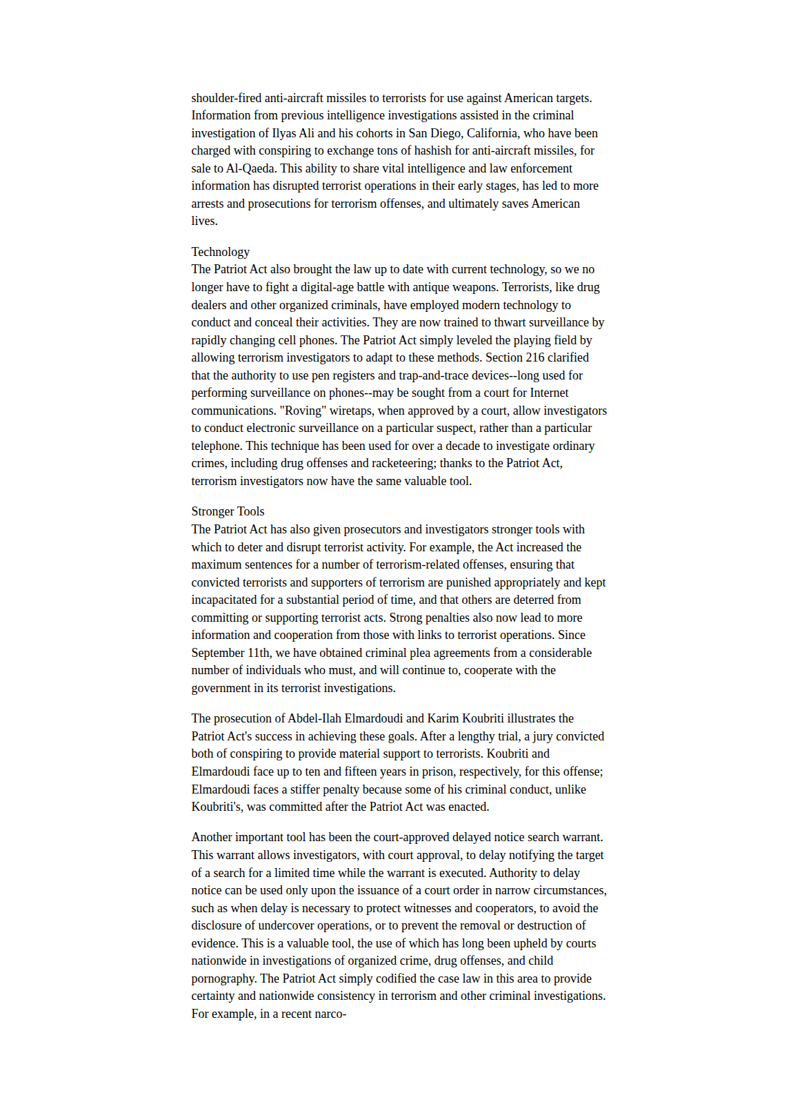shoulder-fired anti-aircraft missiles to terrorists for use against American targets. Information from previous intelligence investigations assisted in the criminal investigation of Ilyas Ali and his cohorts in San Diego, California, who have been charged with conspiring to exchange tons of hashish for anti-aircraft missiles, for sale to Al-Qaeda. This ability to share vital intelligence and law enforcement information has disrupted terrorist operations in their early stages, has led to more arrests and prosecutions for terrorism offenses, and ultimately saves American lives.
Technology
The Patriot Act also brought the law up to date with current technology, so we no longer have to fight a digital-age battle with antique weapons. Terrorists, like drug dealers and other organized criminals, have employed modern technology to conduct and conceal their activities. They are now trained to thwart surveillance by rapidly changing cell phones. The Patriot Act simply leveled the playing field by allowing terrorism investigators to adapt to these methods. Section 216 clarified that the authority to use pen registers and trap-and-trace devices--long used for performing surveillance on phones--may be sought from a court for Internet communications. "Roving" wiretaps, when approved by a court, allow investigators to conduct electronic surveillance on a particular suspect, rather than a particular telephone. This technique has been used for over a decade to investigate ordinary crimes, including drug offenses and racketeering; thanks to the Patriot Act, terrorism investigators now have the same valuable tool.
Stronger Tools
The Patriot Act has also given prosecutors and investigators stronger tools with which to deter and disrupt terrorist activity. For example, the Act increased the maximum sentences for a number of terrorism-related offenses, ensuring that convicted terrorists and supporters of terrorism are punished appropriately and kept incapacitated for a substantial period of time, and that others are deterred from committing or supporting terrorist acts. Strong penalties also now lead to more information and cooperation from those with links to terrorist operations. Since September 11th, we have obtained criminal plea agreements from a considerable number of individuals who must, and will continue to, cooperate with the government in its terrorist investigations.
The prosecution of Abdel-Ilah Elmardoudi and Karim Koubriti illustrates the Patriot Act's success in achieving these goals. After a lengthy trial, a jury convicted both of conspiring to provide material support to terrorists. Koubriti and Elmardoudi face up to ten and fifteen years in prison, respectively, for this offense; Elmardoudi faces a stiffer penalty because some of his criminal conduct, unlike Koubriti's, was committed after the Patriot Act was enacted.
Another important tool has been the court-approved delayed notice search warrant. This warrant allows investigators, with court approval, to delay notifying the target of a search for a limited time while the warrant is executed. Authority to delay notice can be used only upon the issuance of a court order in narrow circumstances, such as when delay is necessary to protect witnesses and cooperators, to avoid the disclosure of undercover operations, or to prevent the removal or destruction of evidence. This is a valuable tool, the use of which has long been upheld by courts nationwide in investigations of organized crime, drug offenses, and child pornography. The Patriot Act simply codified the case law in this area to provide certainty and nationwide consistency in terrorism and other criminal investigations. For example, in a recent narco-